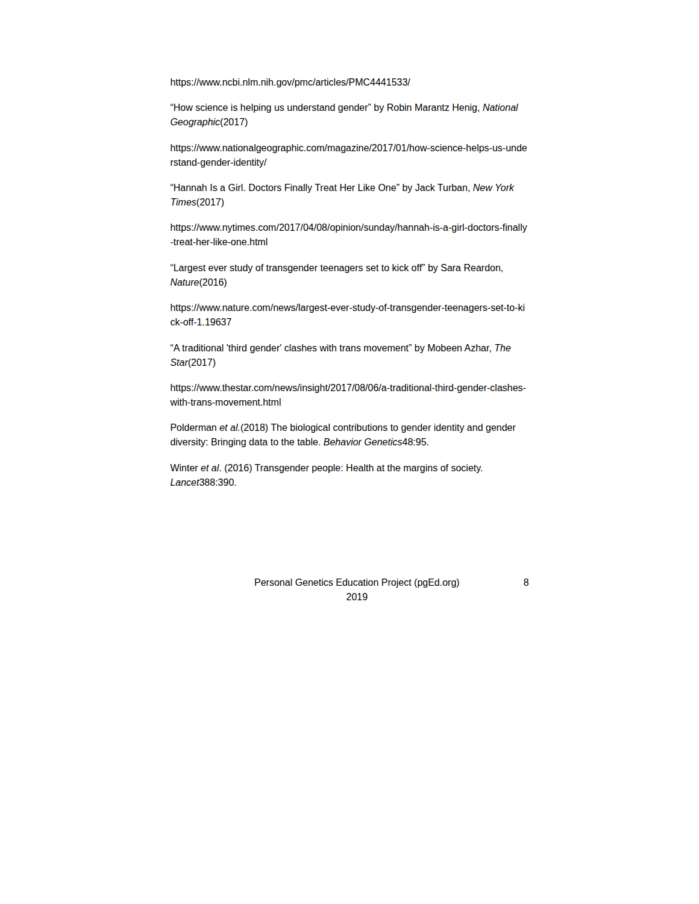https://www.ncbi.nlm.nih.gov/pmc/articles/PMC4441533/
“How science is helping us understand gender” by Robin Marantz Henig, National Geographic(2017)
https://www.nationalgeographic.com/magazine/2017/01/how-science-helps-us-understand-gender-identity/
“Hannah Is a Girl. Doctors Finally Treat Her Like One” by Jack Turban, New York Times(2017)
https://www.nytimes.com/2017/04/08/opinion/sunday/hannah-is-a-girl-doctors-finally-treat-her-like-one.html
“Largest ever study of transgender teenagers set to kick off” by Sara Reardon, Nature(2016)
https://www.nature.com/news/largest-ever-study-of-transgender-teenagers-set-to-kick-off-1.19637
“A traditional 'third gender' clashes with trans movement” by Mobeen Azhar, The Star(2017)
https://www.thestar.com/news/insight/2017/08/06/a-traditional-third-gender-clashes-with-trans-movement.html
Polderman et al.(2018) The biological contributions to gender identity and gender diversity: Bringing data to the table. Behavior Genetics48:95.
Winter et al. (2016) Transgender people: Health at the margins of society. Lancet388:390.
Personal Genetics Education Project (pgEd.org)
2019
8